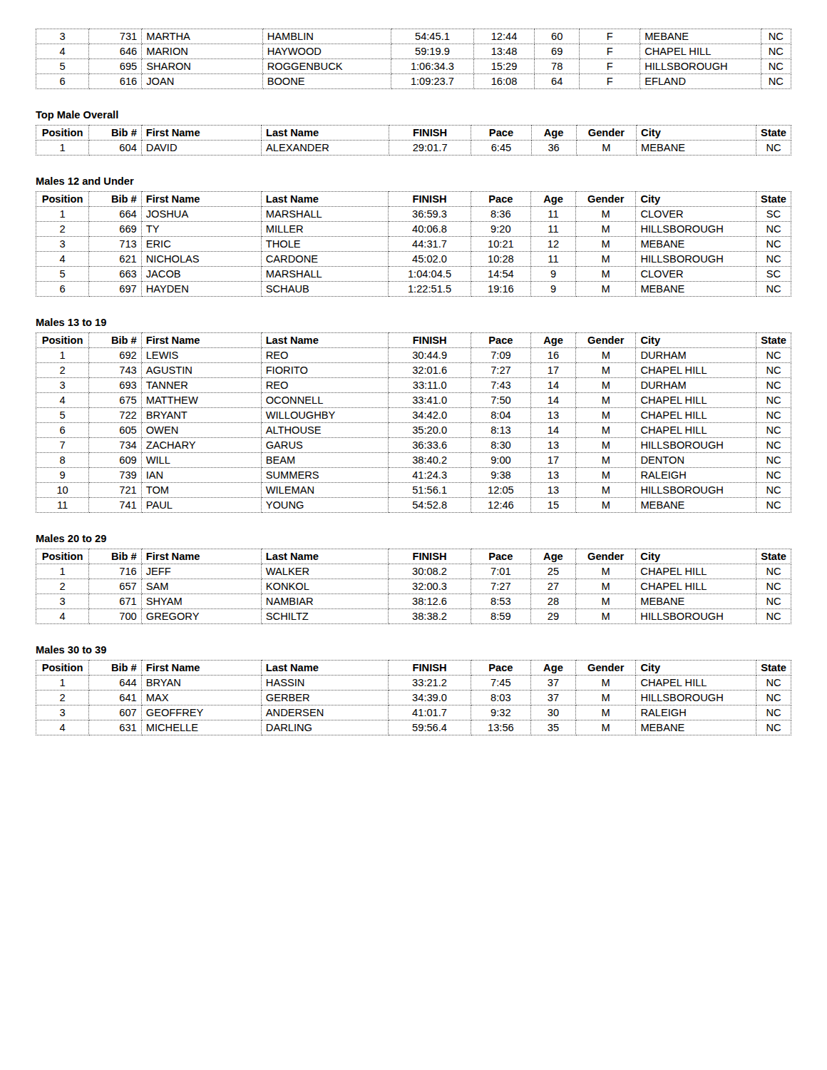| 3 | 731 | MARTHA | HAMBLIN | 54:45.1 | 12:44 | 60 | F | MEBANE | NC |
| 4 | 646 | MARION | HAYWOOD | 59:19.9 | 13:48 | 69 | F | CHAPEL HILL | NC |
| 5 | 695 | SHARON | ROGGENBUCK | 1:06:34.3 | 15:29 | 78 | F | HILLSBOROUGH | NC |
| 6 | 616 | JOAN | BOONE | 1:09:23.7 | 16:08 | 64 | F | EFLAND | NC |
Top Male Overall
| Position | Bib # | First Name | Last Name | FINISH | Pace | Age | Gender | City | State |
| --- | --- | --- | --- | --- | --- | --- | --- | --- | --- |
| 1 | 604 | DAVID | ALEXANDER | 29:01.7 | 6:45 | 36 | M | MEBANE | NC |
Males 12 and Under
| Position | Bib # | First Name | Last Name | FINISH | Pace | Age | Gender | City | State |
| --- | --- | --- | --- | --- | --- | --- | --- | --- | --- |
| 1 | 664 | JOSHUA | MARSHALL | 36:59.3 | 8:36 | 11 | M | CLOVER | SC |
| 2 | 669 | TY | MILLER | 40:06.8 | 9:20 | 11 | M | HILLSBOROUGH | NC |
| 3 | 713 | ERIC | THOLE | 44:31.7 | 10:21 | 12 | M | MEBANE | NC |
| 4 | 621 | NICHOLAS | CARDONE | 45:02.0 | 10:28 | 11 | M | HILLSBOROUGH | NC |
| 5 | 663 | JACOB | MARSHALL | 1:04:04.5 | 14:54 | 9 | M | CLOVER | SC |
| 6 | 697 | HAYDEN | SCHAUB | 1:22:51.5 | 19:16 | 9 | M | MEBANE | NC |
Males 13 to 19
| Position | Bib # | First Name | Last Name | FINISH | Pace | Age | Gender | City | State |
| --- | --- | --- | --- | --- | --- | --- | --- | --- | --- |
| 1 | 692 | LEWIS | REO | 30:44.9 | 7:09 | 16 | M | DURHAM | NC |
| 2 | 743 | AGUSTIN | FIORITO | 32:01.6 | 7:27 | 17 | M | CHAPEL HILL | NC |
| 3 | 693 | TANNER | REO | 33:11.0 | 7:43 | 14 | M | DURHAM | NC |
| 4 | 675 | MATTHEW | OCONNELL | 33:41.0 | 7:50 | 14 | M | CHAPEL HILL | NC |
| 5 | 722 | BRYANT | WILLOUGHBY | 34:42.0 | 8:04 | 13 | M | CHAPEL HILL | NC |
| 6 | 605 | OWEN | ALTHOUSE | 35:20.0 | 8:13 | 14 | M | CHAPEL HILL | NC |
| 7 | 734 | ZACHARY | GARUS | 36:33.6 | 8:30 | 13 | M | HILLSBOROUGH | NC |
| 8 | 609 | WILL | BEAM | 38:40.2 | 9:00 | 17 | M | DENTON | NC |
| 9 | 739 | IAN | SUMMERS | 41:24.3 | 9:38 | 13 | M | RALEIGH | NC |
| 10 | 721 | TOM | WILEMAN | 51:56.1 | 12:05 | 13 | M | HILLSBOROUGH | NC |
| 11 | 741 | PAUL | YOUNG | 54:52.8 | 12:46 | 15 | M | MEBANE | NC |
Males 20 to 29
| Position | Bib # | First Name | Last Name | FINISH | Pace | Age | Gender | City | State |
| --- | --- | --- | --- | --- | --- | --- | --- | --- | --- |
| 1 | 716 | JEFF | WALKER | 30:08.2 | 7:01 | 25 | M | CHAPEL HILL | NC |
| 2 | 657 | SAM | KONKOL | 32:00.3 | 7:27 | 27 | M | CHAPEL HILL | NC |
| 3 | 671 | SHYAM | NAMBIAR | 38:12.6 | 8:53 | 28 | M | MEBANE | NC |
| 4 | 700 | GREGORY | SCHILTZ | 38:38.2 | 8:59 | 29 | M | HILLSBOROUGH | NC |
Males 30 to 39
| Position | Bib # | First Name | Last Name | FINISH | Pace | Age | Gender | City | State |
| --- | --- | --- | --- | --- | --- | --- | --- | --- | --- |
| 1 | 644 | BRYAN | HASSIN | 33:21.2 | 7:45 | 37 | M | CHAPEL HILL | NC |
| 2 | 641 | MAX | GERBER | 34:39.0 | 8:03 | 37 | M | HILLSBOROUGH | NC |
| 3 | 607 | GEOFFREY | ANDERSEN | 41:01.7 | 9:32 | 30 | M | RALEIGH | NC |
| 4 | 631 | MICHELLE | DARLING | 59:56.4 | 13:56 | 35 | M | MEBANE | NC |